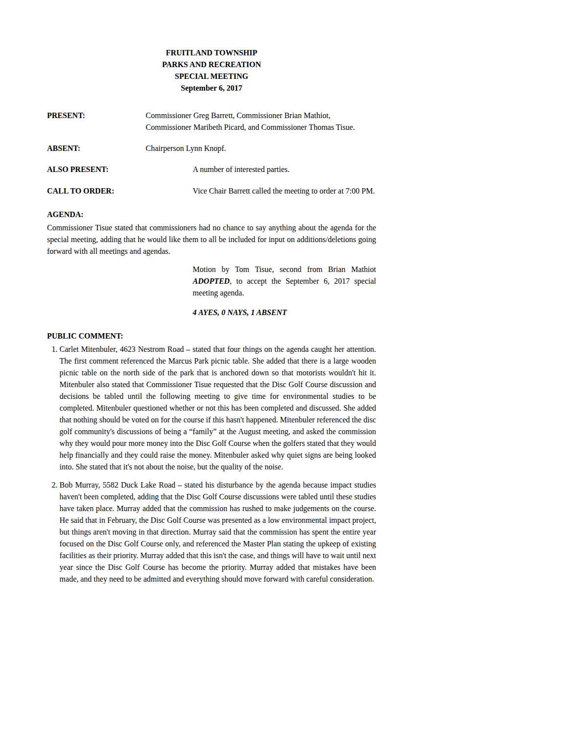FRUITLAND TOWNSHIP PARKS AND RECREATION SPECIAL MEETING September 6, 2017
PRESENT:
Commissioner Greg Barrett, Commissioner Brian Mathiot, Commissioner Maribeth Picard, and Commissioner Thomas Tisue.
ABSENT:
Chairperson Lynn Knopf.
ALSO PRESENT:
A number of interested parties.
CALL TO ORDER:
Vice Chair Barrett called the meeting to order at 7:00 PM.
AGENDA:
Commissioner Tisue stated that commissioners had no chance to say anything about the agenda for the special meeting, adding that he would like them to all be included for input on additions/deletions going forward with all meetings and agendas.
Motion by Tom Tisue, second from Brian Mathiot ADOPTED, to accept the September 6, 2017 special meeting agenda.
4 AYES, 0 NAYS, 1 ABSENT
PUBLIC COMMENT:
Carlet Mitenbuler, 4623 Nestrom Road – stated that four things on the agenda caught her attention. The first comment referenced the Marcus Park picnic table. She added that there is a large wooden picnic table on the north side of the park that is anchored down so that motorists wouldn't hit it. Mitenbuler also stated that Commissioner Tisue requested that the Disc Golf Course discussion and decisions be tabled until the following meeting to give time for environmental studies to be completed. Mitenbuler questioned whether or not this has been completed and discussed. She added that nothing should be voted on for the course if this hasn't happened. Mitenbuler referenced the disc golf community's discussions of being a “family” at the August meeting, and asked the commission why they would pour more money into the Disc Golf Course when the golfers stated that they would help financially and they could raise the money. Mitenbuler asked why quiet signs are being looked into. She stated that it's not about the noise, but the quality of the noise.
Bob Murray, 5582 Duck Lake Road – stated his disturbance by the agenda because impact studies haven't been completed, adding that the Disc Golf Course discussions were tabled until these studies have taken place. Murray added that the commission has rushed to make judgements on the course. He said that in February, the Disc Golf Course was presented as a low environmental impact project, but things aren't moving in that direction. Murray said that the commission has spent the entire year focused on the Disc Golf Course only, and referenced the Master Plan stating the upkeep of existing facilities as their priority. Murray added that this isn't the case, and things will have to wait until next year since the Disc Golf Course has become the priority. Murray added that mistakes have been made, and they need to be admitted and everything should move forward with careful consideration.